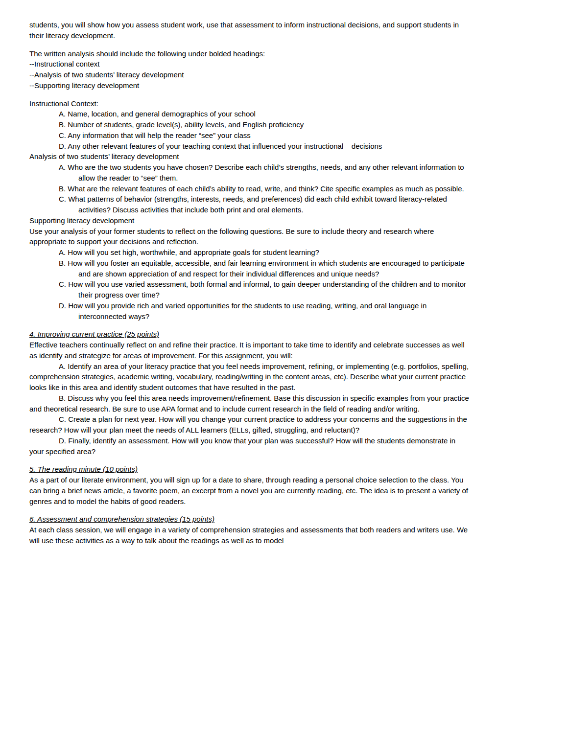students, you will show how you assess student work, use that assessment to inform instructional decisions, and support students in their literacy development.
The written analysis should include the following under bolded headings:
--Instructional context
--Analysis of two students’ literacy development
--Supporting literacy development
Instructional Context:
A. Name, location, and general demographics of your school
B. Number of students, grade level(s), ability levels, and English proficiency
C. Any information that will help the reader “see” your class
D. Any other relevant features of your teaching context that influenced your instructional decisions
Analysis of two students’ literacy development
A. Who are the two students you have chosen? Describe each child’s strengths, needs, and any other relevant information to allow the reader to “see” them.
B. What are the relevant features of each child’s ability to read, write, and think? Cite specific examples as much as possible.
C. What patterns of behavior (strengths, interests, needs, and preferences) did each child exhibit toward literacy-related activities? Discuss activities that include both print and oral elements.
Supporting literacy development
Use your analysis of your former students to reflect on the following questions. Be sure to include theory and research where appropriate to support your decisions and reflection.
A. How will you set high, worthwhile, and appropriate goals for student learning?
B. How will you foster an equitable, accessible, and fair learning environment in which students are encouraged to participate and are shown appreciation of and respect for their individual differences and unique needs?
C. How will you use varied assessment, both formal and informal, to gain deeper understanding of the children and to monitor their progress over time?
D. How will you provide rich and varied opportunities for the students to use reading, writing, and oral language in interconnected ways?
4. Improving current practice (25 points)
Effective teachers continually reflect on and refine their practice. It is important to take time to identify and celebrate successes as well as identify and strategize for areas of improvement. For this assignment, you will:
A. Identify an area of your literacy practice that you feel needs improvement, refining, or implementing (e.g. portfolios, spelling, comprehension strategies, academic writing, vocabulary, reading/writing in the content areas, etc). Describe what your current practice looks like in this area and identify student outcomes that have resulted in the past.
B. Discuss why you feel this area needs improvement/refinement. Base this discussion in specific examples from your practice and theoretical research. Be sure to use APA format and to include current research in the field of reading and/or writing.
C. Create a plan for next year. How will you change your current practice to address your concerns and the suggestions in the research? How will your plan meet the needs of ALL learners (ELLs, gifted, struggling, and reluctant)?
D. Finally, identify an assessment. How will you know that your plan was successful? How will the students demonstrate in your specified area?
5. The reading minute (10 points)
As a part of our literate environment, you will sign up for a date to share, through reading a personal choice selection to the class. You can bring a brief news article, a favorite poem, an excerpt from a novel you are currently reading, etc. The idea is to present a variety of genres and to model the habits of good readers.
6. Assessment and comprehension strategies (15 points)
At each class session, we will engage in a variety of comprehension strategies and assessments that both readers and writers use. We will use these activities as a way to talk about the readings as well as to model